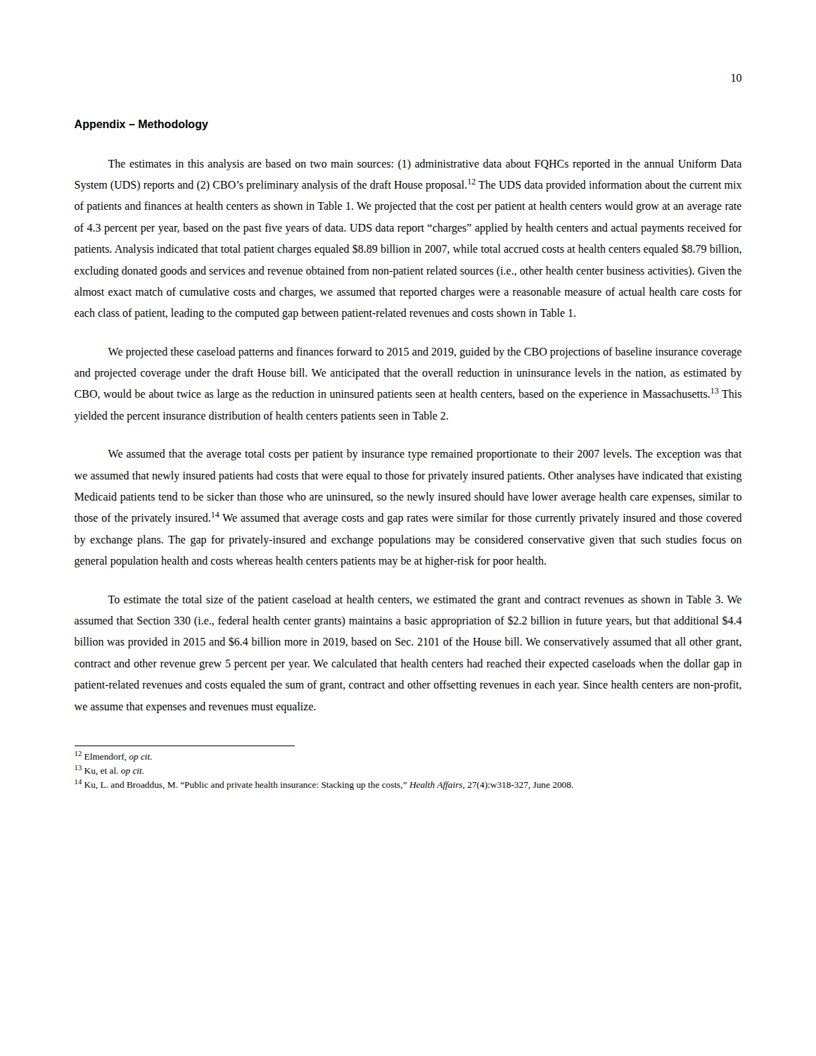10
Appendix – Methodology
The estimates in this analysis are based on two main sources: (1) administrative data about FQHCs reported in the annual Uniform Data System (UDS) reports and (2) CBO’s preliminary analysis of the draft House proposal.12 The UDS data provided information about the current mix of patients and finances at health centers as shown in Table 1. We projected that the cost per patient at health centers would grow at an average rate of 4.3 percent per year, based on the past five years of data. UDS data report “charges” applied by health centers and actual payments received for patients. Analysis indicated that total patient charges equaled $8.89 billion in 2007, while total accrued costs at health centers equaled $8.79 billion, excluding donated goods and services and revenue obtained from non-patient related sources (i.e., other health center business activities). Given the almost exact match of cumulative costs and charges, we assumed that reported charges were a reasonable measure of actual health care costs for each class of patient, leading to the computed gap between patient-related revenues and costs shown in Table 1.
We projected these caseload patterns and finances forward to 2015 and 2019, guided by the CBO projections of baseline insurance coverage and projected coverage under the draft House bill. We anticipated that the overall reduction in uninsurance levels in the nation, as estimated by CBO, would be about twice as large as the reduction in uninsured patients seen at health centers, based on the experience in Massachusetts.13 This yielded the percent insurance distribution of health centers patients seen in Table 2.
We assumed that the average total costs per patient by insurance type remained proportionate to their 2007 levels. The exception was that we assumed that newly insured patients had costs that were equal to those for privately insured patients. Other analyses have indicated that existing Medicaid patients tend to be sicker than those who are uninsured, so the newly insured should have lower average health care expenses, similar to those of the privately insured.14 We assumed that average costs and gap rates were similar for those currently privately insured and those covered by exchange plans. The gap for privately-insured and exchange populations may be considered conservative given that such studies focus on general population health and costs whereas health centers patients may be at higher-risk for poor health.
To estimate the total size of the patient caseload at health centers, we estimated the grant and contract revenues as shown in Table 3. We assumed that Section 330 (i.e., federal health center grants) maintains a basic appropriation of $2.2 billion in future years, but that additional $4.4 billion was provided in 2015 and $6.4 billion more in 2019, based on Sec. 2101 of the House bill. We conservatively assumed that all other grant, contract and other revenue grew 5 percent per year. We calculated that health centers had reached their expected caseloads when the dollar gap in patient-related revenues and costs equaled the sum of grant, contract and other offsetting revenues in each year. Since health centers are non-profit, we assume that expenses and revenues must equalize.
12 Elmendorf, op cit.
13 Ku, et al. op cit.
14 Ku, L. and Broaddus, M. “Public and private health insurance: Stacking up the costs,” Health Affairs, 27(4):w318-327, June 2008.